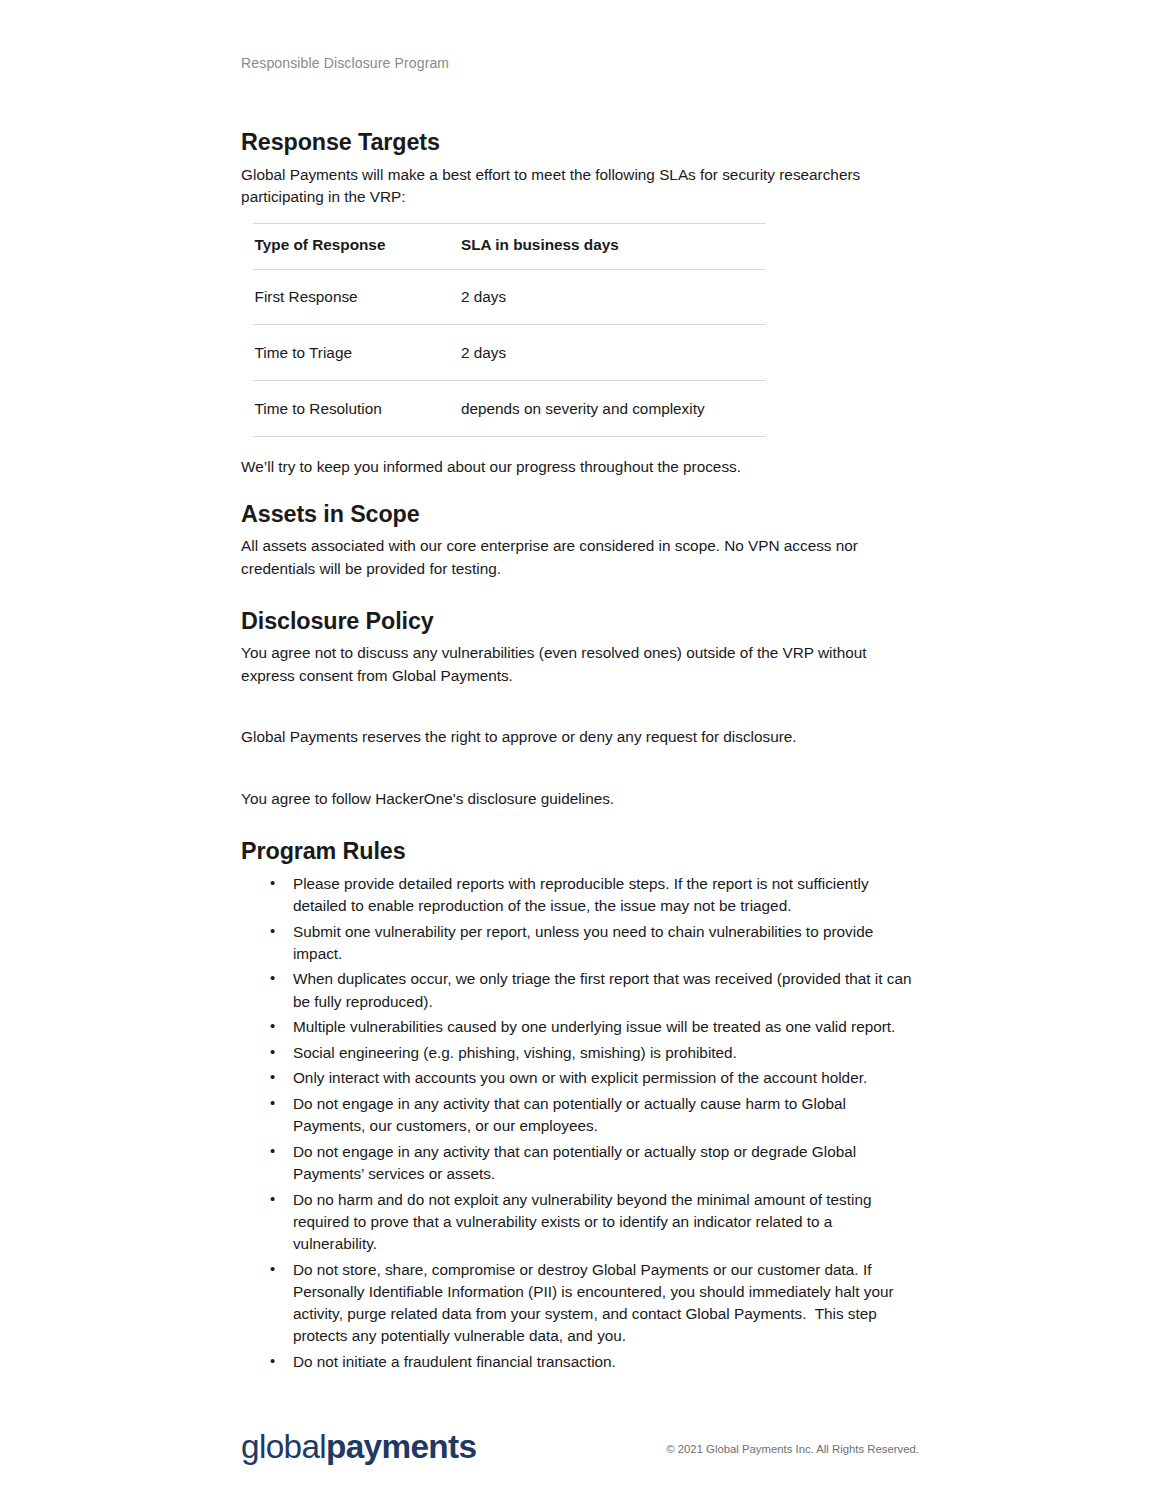Responsible Disclosure Program
Response Targets
Global Payments will make a best effort to meet the following SLAs for security researchers participating in the VRP:
| Type of Response | SLA in business days |
| --- | --- |
| First Response | 2 days |
| Time to Triage | 2 days |
| Time to Resolution | depends on severity and complexity |
We’ll try to keep you informed about our progress throughout the process.
Assets in Scope
All assets associated with our core enterprise are considered in scope. No VPN access nor credentials will be provided for testing.
Disclosure Policy
You agree not to discuss any vulnerabilities (even resolved ones) outside of the VRP without express consent from Global Payments.
Global Payments reserves the right to approve or deny any request for disclosure.
You agree to follow HackerOne's disclosure guidelines.
Program Rules
Please provide detailed reports with reproducible steps. If the report is not sufficiently detailed to enable reproduction of the issue, the issue may not be triaged.
Submit one vulnerability per report, unless you need to chain vulnerabilities to provide impact.
When duplicates occur, we only triage the first report that was received (provided that it can be fully reproduced).
Multiple vulnerabilities caused by one underlying issue will be treated as one valid report.
Social engineering (e.g. phishing, vishing, smishing) is prohibited.
Only interact with accounts you own or with explicit permission of the account holder.
Do not engage in any activity that can potentially or actually cause harm to Global Payments, our customers, or our employees.
Do not engage in any activity that can potentially or actually stop or degrade Global Payments’ services or assets.
Do no harm and do not exploit any vulnerability beyond the minimal amount of testing required to prove that a vulnerability exists or to identify an indicator related to a vulnerability.
Do not store, share, compromise or destroy Global Payments or our customer data. If Personally Identifiable Information (PII) is encountered, you should immediately halt your activity, purge related data from your system, and contact Global Payments. This step protects any potentially vulnerable data, and you.
Do not initiate a fraudulent financial transaction.
global payments
© 2021 Global Payments Inc. All Rights Reserved.